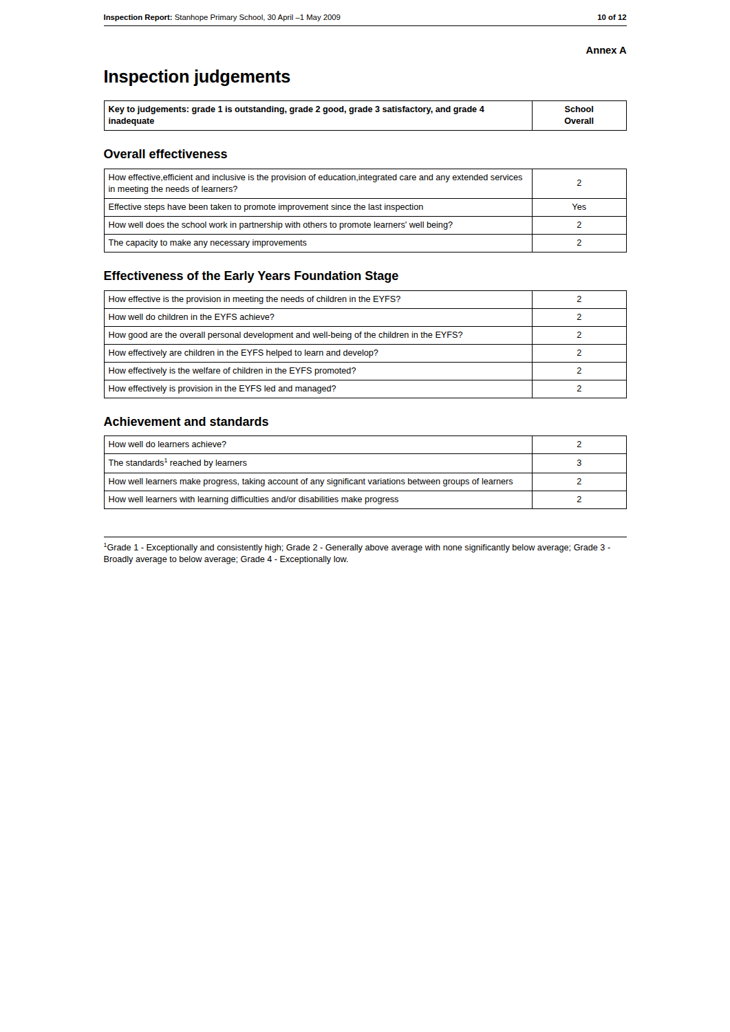Inspection Report: Stanhope Primary School, 30 April –1 May 2009
10 of 12
Annex A
Inspection judgements
| Key to judgements: grade 1 is outstanding, grade 2 good, grade 3 satisfactory, and grade 4 inadequate | School Overall |
Overall effectiveness
| How effective,efficient and inclusive is the provision of education,integrated care and any extended services in meeting the needs of learners? | 2 |
| Effective steps have been taken to promote improvement since the last inspection | Yes |
| How well does the school work in partnership with others to promote learners' well being? | 2 |
| The capacity to make any necessary improvements | 2 |
Effectiveness of the Early Years Foundation Stage
| How effective is the provision in meeting the needs of children in the EYFS? | 2 |
| How well do children in the EYFS achieve? | 2 |
| How good are the overall personal development and well-being of the children in the EYFS? | 2 |
| How effectively are children in the EYFS helped to learn and develop? | 2 |
| How effectively is the welfare of children in the EYFS promoted? | 2 |
| How effectively is provision in the EYFS led and managed? | 2 |
Achievement and standards
| How well do learners achieve? | 2 |
| The standards 1 reached by learners | 3 |
| How well learners make progress, taking account of any significant variations between groups of learners | 2 |
| How well learners with learning difficulties and/or disabilities make progress | 2 |
1Grade 1 - Exceptionally and consistently high; Grade 2 - Generally above average with none significantly below average; Grade 3 - Broadly average to below average; Grade 4 - Exceptionally low.